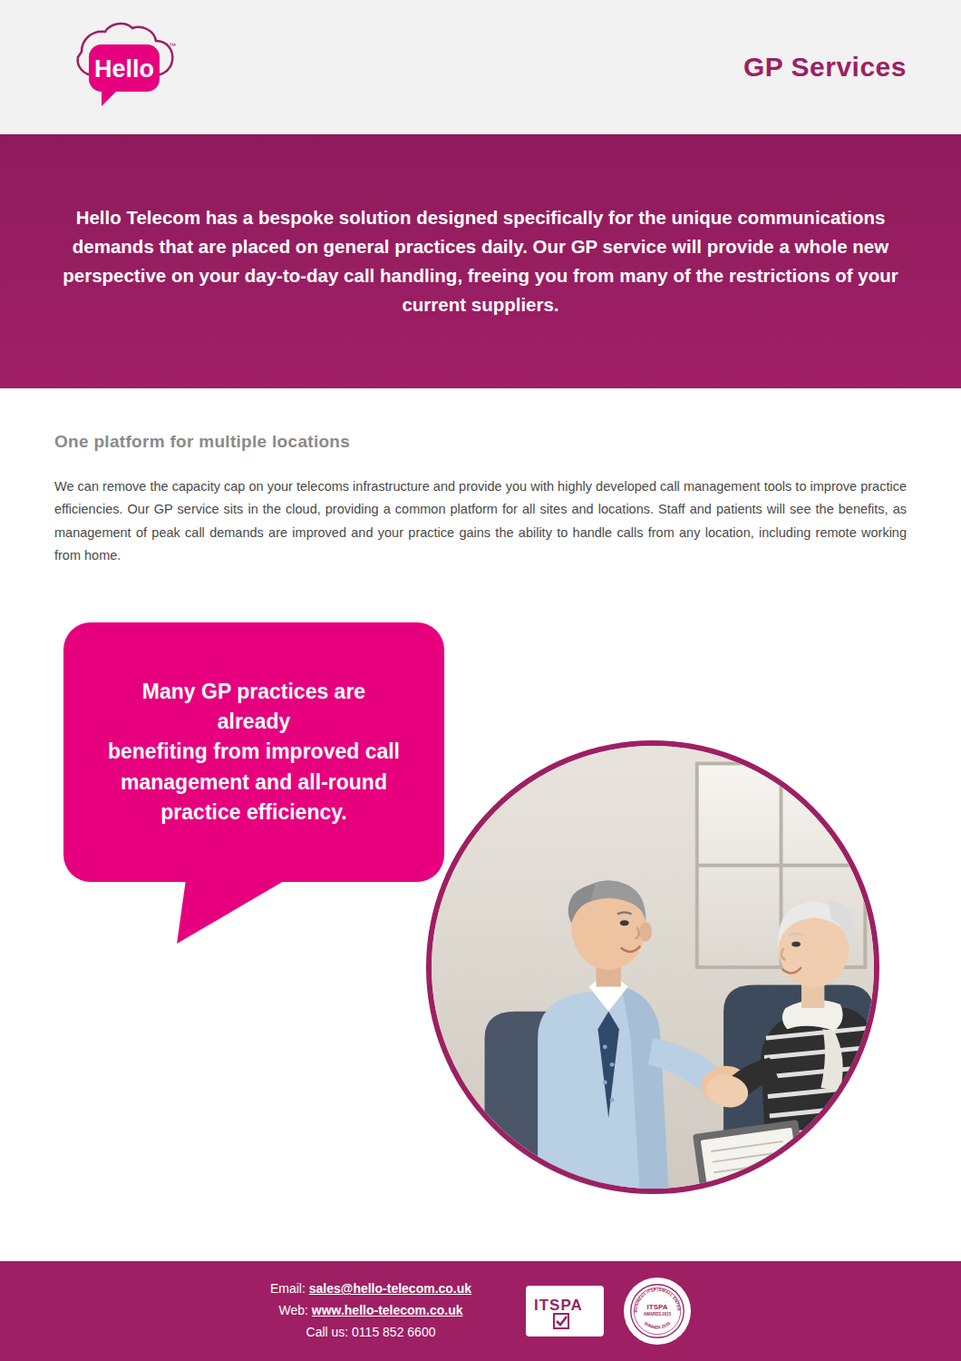Hello ™
GP Services
Hello Telecom has a bespoke solution designed specifically for the unique communications demands that are placed on general practices daily. Our GP service will provide a whole new perspective on your day-to-day call handling, freeing you from many of the restrictions of your current suppliers.
One platform for multiple locations
We can remove the capacity cap on your telecoms infrastructure and provide you with highly developed call management tools to improve practice efficiencies. Our GP service sits in the cloud, providing a common platform for all sites and locations. Staff and patients will see the benefits, as management of peak call demands are improved and your practice gains the ability to handle calls from any location, including remote working from home.
Many GP practices are already
benefiting from improved call
management and all-round
practice efficiency.
Email: sales@hello-telecom.co.uk
Web: www.hello-telecom.co.uk
Call us: 0115 852 6600
ITSPA
BEST BUSINESS ITSP (SMALL ENTERPRISE) ITSPA AWARDS 2015 WINNER 2015